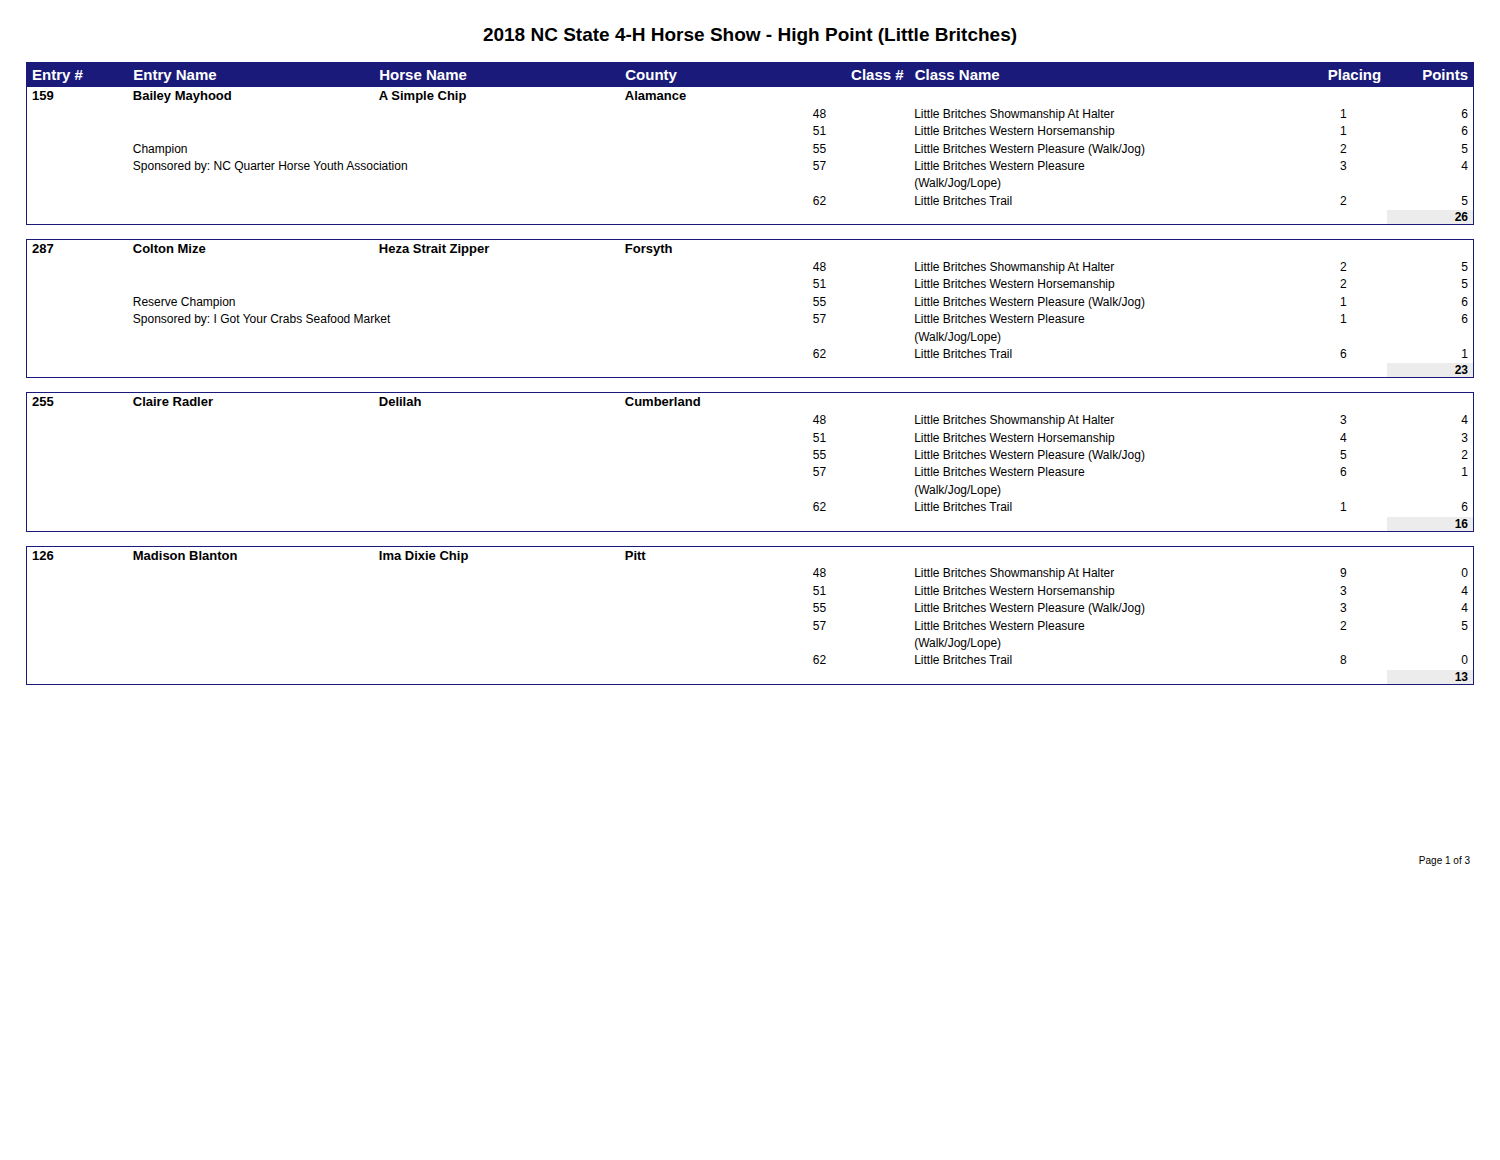2018 NC State 4-H Horse Show - High Point (Little Britches)
| Entry # | Entry Name | Horse Name | County | Class # | Class Name | Placing | Points |
| --- | --- | --- | --- | --- | --- | --- | --- |
| 159 | Bailey Mayhood | A Simple Chip | Alamance | | | | |
| | | | | 48 | Little Britches Showmanship At Halter | 1 | 6 |
| | | | | 51 | Little Britches Western Horsemanship | 1 | 6 |
| | Champion | | | 55 | Little Britches Western Pleasure (Walk/Jog) | 2 | 5 |
| | Sponsored by: NC Quarter Horse Youth Association | 57 | Little Britches Western Pleasure (Walk/Jog/Lope) | 3 | 4 |
| | | | | 62 | Little Britches Trail | 2 | 5 |
| | | | | | | | 26 |
| 287 | Colton Mize | Heza Strait Zipper | Forsyth | | | | |
| | | | | 48 | Little Britches Showmanship At Halter | 2 | 5 |
| | | | | 51 | Little Britches Western Horsemanship | 2 | 5 |
| | Reserve Champion | | | 55 | Little Britches Western Pleasure (Walk/Jog) | 1 | 6 |
| | Sponsored by: I Got Your Crabs Seafood Market | 57 | Little Britches Western Pleasure (Walk/Jog/Lope) | 1 | 6 |
| | | | | 62 | Little Britches Trail | 6 | 1 |
| | | | | | | | 23 |
| 255 | Claire Radler | Delilah | Cumberland | | | | |
| | | | | 48 | Little Britches Showmanship At Halter | 3 | 4 |
| | | | | 51 | Little Britches Western Horsemanship | 4 | 3 |
| | | | | 55 | Little Britches Western Pleasure (Walk/Jog) | 5 | 2 |
| | | | | 57 | Little Britches Western Pleasure (Walk/Jog/Lope) | 6 | 1 |
| | | | | 62 | Little Britches Trail | 1 | 6 |
| | | | | | | | 16 |
| 126 | Madison Blanton | Ima Dixie Chip | Pitt | | | | |
| | | | | 48 | Little Britches Showmanship At Halter | 9 | 0 |
| | | | | 51 | Little Britches Western Horsemanship | 3 | 4 |
| | | | | 55 | Little Britches Western Pleasure (Walk/Jog) | 3 | 4 |
| | | | | 57 | Little Britches Western Pleasure (Walk/Jog/Lope) | 2 | 5 |
| | | | | 62 | Little Britches Trail | 8 | 0 |
| | | | | | | | 13 |
Page 1 of 3